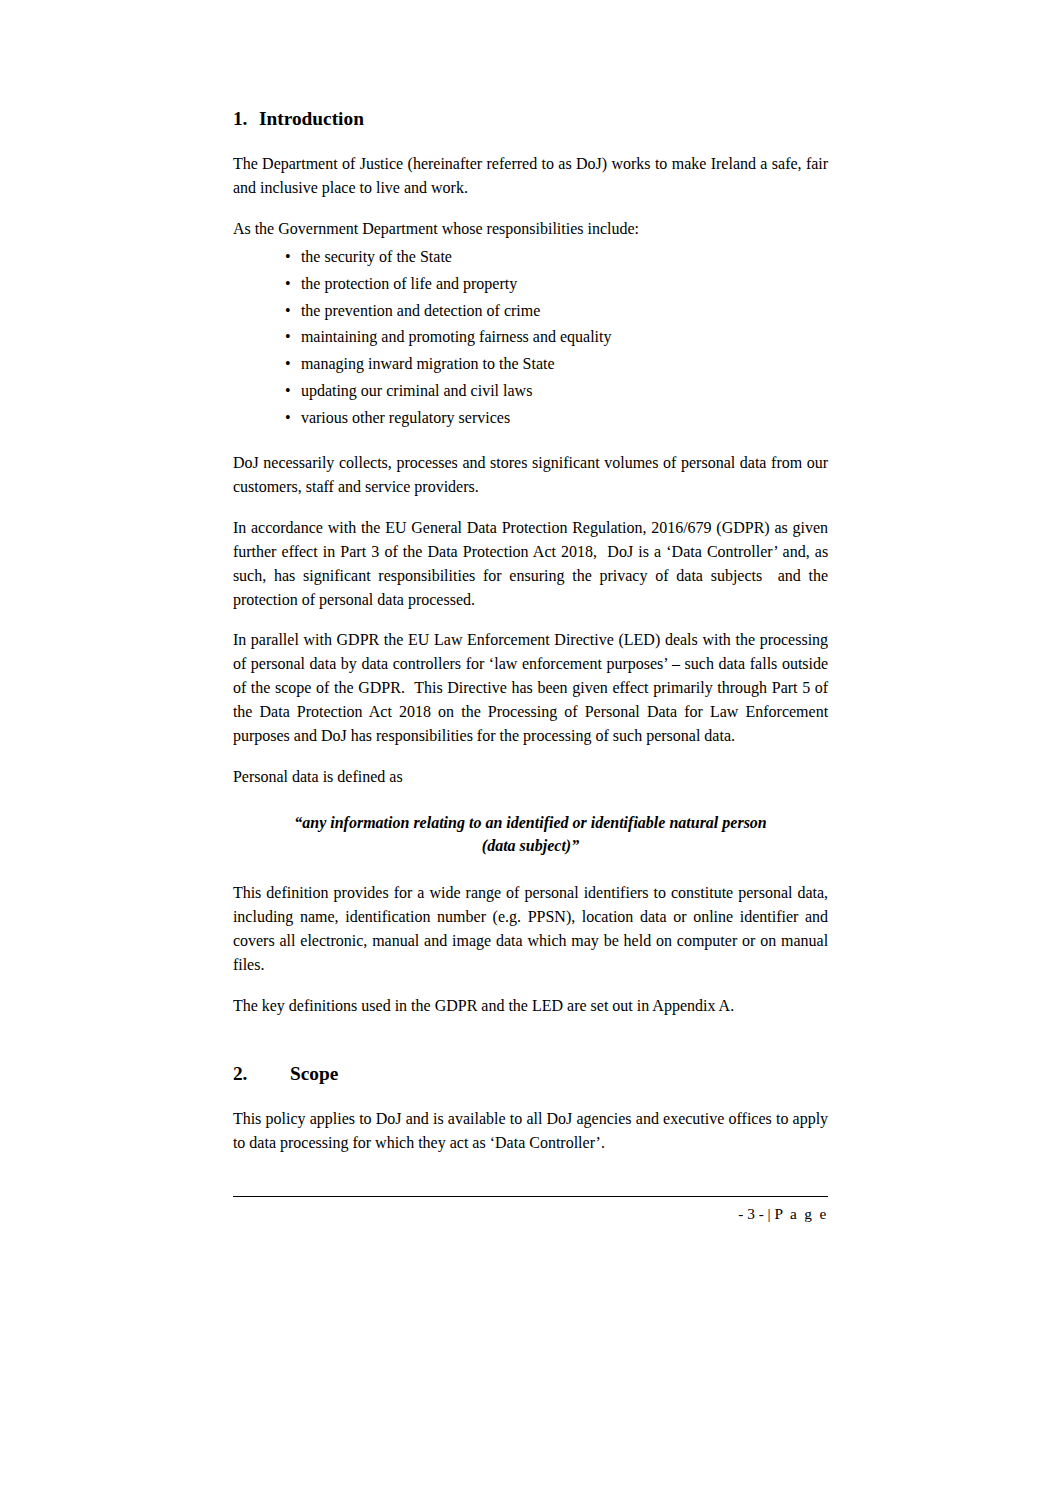1. Introduction
The Department of Justice (hereinafter referred to as DoJ) works to make Ireland a safe, fair and inclusive place to live and work.
As the Government Department whose responsibilities include:
the security of the State
the protection of life and property
the prevention and detection of crime
maintaining and promoting fairness and equality
managing inward migration to the State
updating our criminal and civil laws
various other regulatory services
DoJ necessarily collects, processes and stores significant volumes of personal data from our customers, staff and service providers.
In accordance with the EU General Data Protection Regulation, 2016/679 (GDPR) as given further effect in Part 3 of the Data Protection Act 2018, DoJ is a ‘Data Controller’ and, as such, has significant responsibilities for ensuring the privacy of data subjects and the protection of personal data processed.
In parallel with GDPR the EU Law Enforcement Directive (LED) deals with the processing of personal data by data controllers for ‘law enforcement purposes’ – such data falls outside of the scope of the GDPR. This Directive has been given effect primarily through Part 5 of the Data Protection Act 2018 on the Processing of Personal Data for Law Enforcement purposes and DoJ has responsibilities for the processing of such personal data.
Personal data is defined as
“any information relating to an identified or identifiable natural person (data subject)”
This definition provides for a wide range of personal identifiers to constitute personal data, including name, identification number (e.g. PPSN), location data or online identifier and covers all electronic, manual and image data which may be held on computer or on manual files.
The key definitions used in the GDPR and the LED are set out in Appendix A.
2. Scope
This policy applies to DoJ and is available to all DoJ agencies and executive offices to apply to data processing for which they act as ‘Data Controller’.
- 3 - | P a g e